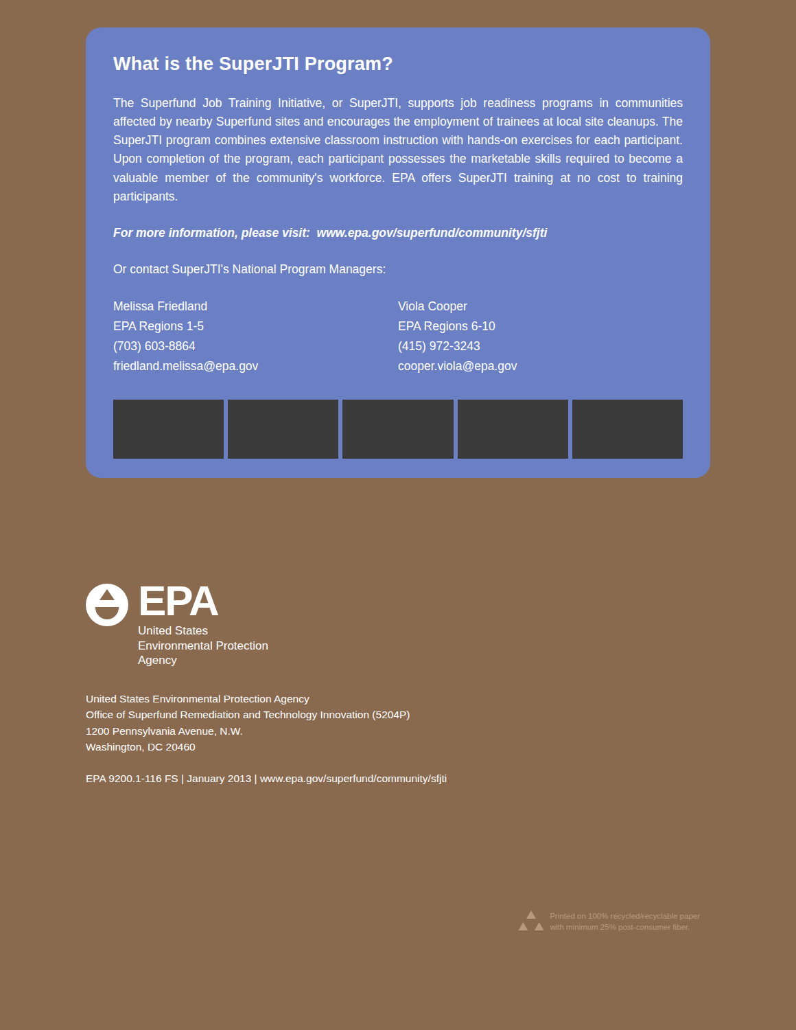What is the SuperJTI Program?
The Superfund Job Training Initiative, or SuperJTI, supports job readiness programs in communities affected by nearby Superfund sites and encourages the employment of trainees at local site cleanups. The SuperJTI program combines extensive classroom instruction with hands-on exercises for each participant. Upon completion of the program, each participant possesses the marketable skills required to become a valuable member of the community's workforce. EPA offers SuperJTI training at no cost to training participants.
For more information, please visit: www.epa.gov/superfund/community/sfjti
Or contact SuperJTI's National Program Managers:
Melissa Friedland
EPA Regions 1-5
(703) 603-8864
friedland.melissa@epa.gov
Viola Cooper
EPA Regions 6-10
(415) 972-3243
cooper.viola@epa.gov
EPA
United States
Environmental Protection
Agency
United States Environmental Protection Agency
Office of Superfund Remediation and Technology Innovation (5204P)
1200 Pennsylvania Avenue, N.W.
Washington, DC 20460
EPA 9200.1-116 FS | January 2013 | www.epa.gov/superfund/community/sfjti
Printed on 100% recycled/recyclable paper
with minimum 25% post-consumer fiber.